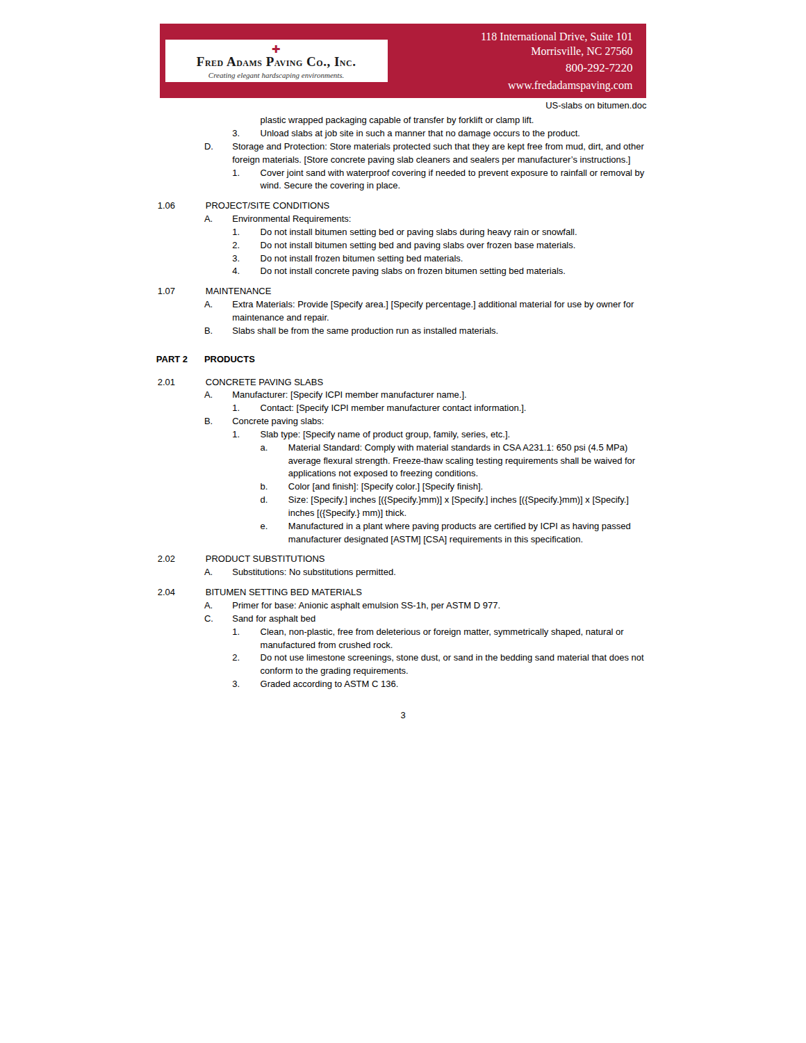✚
FRED ADAMS PAVING CO., INC.
Creating elegant hardscaping environments.
118 International Drive, Suite 101
Morrisville, NC 27560
800-292-7220
www.fredadamspaving.com
US-slabs on bitumen.doc
plastic wrapped packaging capable of transfer by forklift or clamp lift.
3.
Unload slabs at job site in such a manner that no damage occurs to the product.
D.
Storage and Protection: Store materials protected such that they are kept free from mud, dirt, and other foreign materials. [Store concrete paving slab cleaners and sealers per manufacturer’s instructions.]
1.
Cover joint sand with waterproof covering if needed to prevent exposure to rainfall or removal by wind. Secure the covering in place.
1.06
PROJECT/SITE CONDITIONS
A.
Environmental Requirements:
1.
Do not install bitumen setting bed or paving slabs during heavy rain or snowfall.
2.
Do not install bitumen setting bed and paving slabs over frozen base materials.
3.
Do not install frozen bitumen setting bed materials.
4.
Do not install concrete paving slabs on frozen bitumen setting bed materials.
1.07
MAINTENANCE
A.
Extra Materials: Provide [Specify area.] [Specify percentage.] additional material for use by owner for maintenance and repair.
B.
Slabs shall be from the same production run as installed materials.
PART 2
PRODUCTS
2.01
CONCRETE PAVING SLABS
A.
Manufacturer: [Specify ICPI member manufacturer name.].
1.
Contact: [Specify ICPI member manufacturer contact information.].
B.
Concrete paving slabs:
1.
Slab type: [Specify name of product group, family, series, etc.].
a.
Material Standard: Comply with material standards in CSA A231.1: 650 psi (4.5 MPa) average flexural strength. Freeze-thaw scaling testing requirements shall be waived for applications not exposed to freezing conditions.
b.
Color [and finish]: [Specify color.] [Specify finish].
d.
Size: [Specify.] inches [({Specify.}mm)] x [Specify.] inches [({Specify.}mm)] x [Specify.] inches [({Specify.} mm)] thick.
e.
Manufactured in a plant where paving products are certified by ICPI as having passed manufacturer designated [ASTM] [CSA] requirements in this specification.
2.02
PRODUCT SUBSTITUTIONS
A.
Substitutions: No substitutions permitted.
2.04
BITUMEN SETTING BED MATERIALS
A.
Primer for base: Anionic asphalt emulsion SS-1h, per ASTM D 977.
C.
Sand for asphalt bed
1.
Clean, non-plastic, free from deleterious or foreign matter, symmetrically shaped, natural or manufactured from crushed rock.
2.
Do not use limestone screenings, stone dust, or sand in the bedding sand material that does not conform to the grading requirements.
3.
Graded according to ASTM C 136.
3